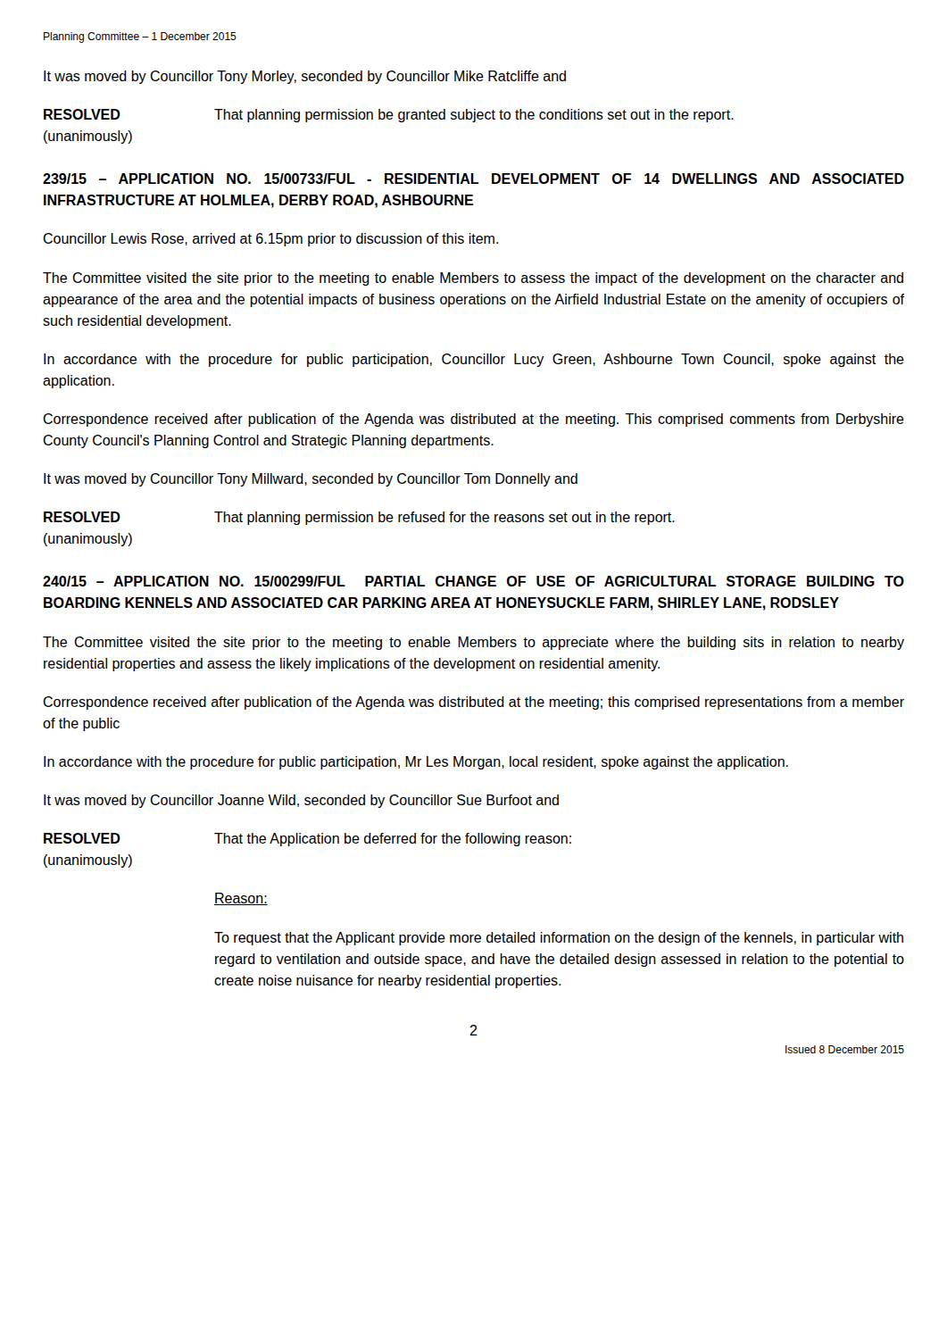Planning Committee – 1 December 2015
It was moved by Councillor Tony Morley, seconded by Councillor Mike Ratcliffe and
RESOLVED(unanimously)
That planning permission be granted subject to the conditions set out in the report.
239/15 – Application No. 15/00733/FUL - Residential development of 14 dwellings and associated infrastructure at Holmlea, Derby Road, Ashbourne
Councillor Lewis Rose, arrived at 6.15pm prior to discussion of this item.
The Committee visited the site prior to the meeting to enable Members to assess the impact of the development on the character and appearance of the area and the potential impacts of business operations on the Airfield Industrial Estate on the amenity of occupiers of such residential development.
In accordance with the procedure for public participation, Councillor Lucy Green, Ashbourne Town Council, spoke against the application.
Correspondence received after publication of the Agenda was distributed at the meeting. This comprised comments from Derbyshire County Council's Planning Control and Strategic Planning departments.
It was moved by Councillor Tony Millward, seconded by Councillor Tom Donnelly and
RESOLVED(unanimously)
That planning permission be refused for the reasons set out in the report.
240/15 – Application No. 15/00299/FUL Partial change of use of agricultural storage building to boarding kennels and associated car parking area at Honeysuckle Farm, Shirley Lane, Rodsley
The Committee visited the site prior to the meeting to enable Members to appreciate where the building sits in relation to nearby residential properties and assess the likely implications of the development on residential amenity.
Correspondence received after publication of the Agenda was distributed at the meeting; this comprised representations from a member of the public
In accordance with the procedure for public participation, Mr Les Morgan, local resident, spoke against the application.
It was moved by Councillor Joanne Wild, seconded by Councillor Sue Burfoot and
RESOLVED(unanimously)
That the Application be deferred for the following reason:
Reason:
To request that the Applicant provide more detailed information on the design of the kennels, in particular with regard to ventilation and outside space, and have the detailed design assessed in relation to the potential to create noise nuisance for nearby residential properties.
2
Issued 8 December 2015